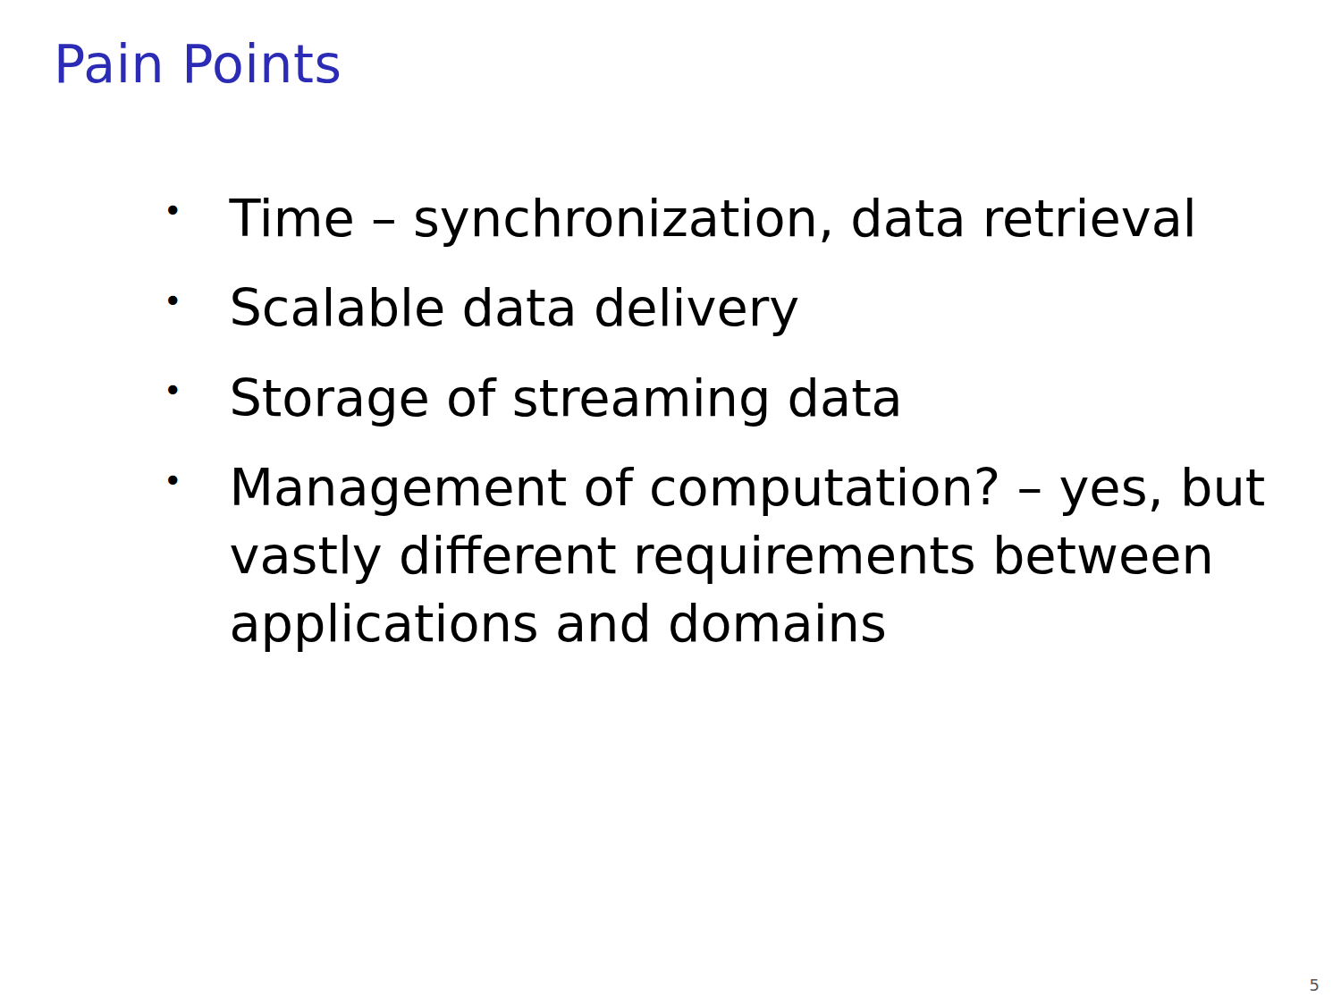Pain Points
Time – synchronization, data retrieval
Scalable data delivery
Storage of streaming data
Management of computation? – yes, but vastly different requirements between applications and domains
5